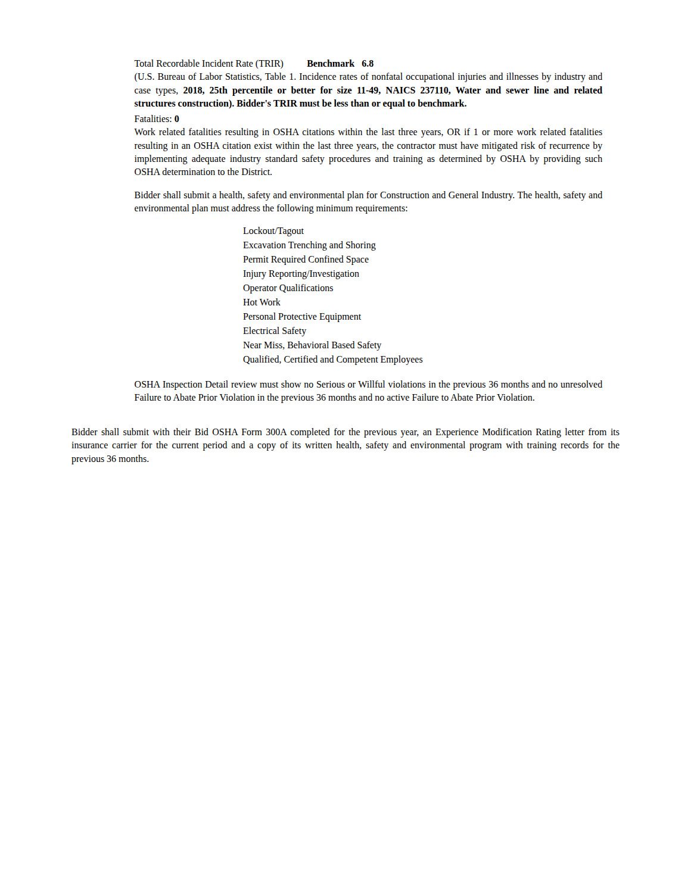Total Recordable Incident Rate (TRIR) Benchmark 6.8
(U.S. Bureau of Labor Statistics, Table 1. Incidence rates of nonfatal occupational injuries and illnesses by industry and case types, 2018, 25th percentile or better for size 11-49, NAICS 237110, Water and sewer line and related structures construction). Bidder's TRIR must be less than or equal to benchmark.
Fatalities: 0
Work related fatalities resulting in OSHA citations within the last three years, OR if 1 or more work related fatalities resulting in an OSHA citation exist within the last three years, the contractor must have mitigated risk of recurrence by implementing adequate industry standard safety procedures and training as determined by OSHA by providing such OSHA determination to the District.
Bidder shall submit a health, safety and environmental plan for Construction and General Industry. The health, safety and environmental plan must address the following minimum requirements:
Lockout/Tagout
Excavation Trenching and Shoring
Permit Required Confined Space
Injury Reporting/Investigation
Operator Qualifications
Hot Work
Personal Protective Equipment
Electrical Safety
Near Miss, Behavioral Based Safety
Qualified, Certified and Competent Employees
OSHA Inspection Detail review must show no Serious or Willful violations in the previous 36 months and no unresolved Failure to Abate Prior Violation in the previous 36 months and no active Failure to Abate Prior Violation.
Bidder shall submit with their Bid OSHA Form 300A completed for the previous year, an Experience Modification Rating letter from its insurance carrier for the current period and a copy of its written health, safety and environmental program with training records for the previous 36 months.